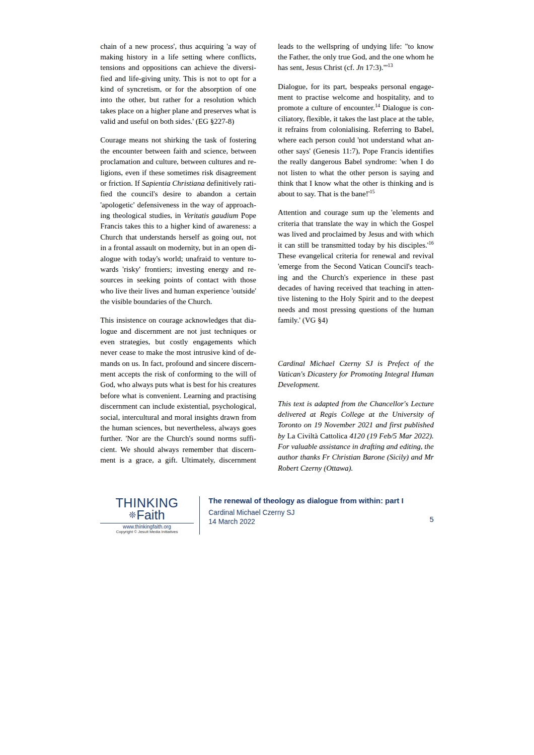chain of a new process', thus acquiring 'a way of making history in a life setting where conflicts, tensions and oppositions can achieve the diversified and life-giving unity. This is not to opt for a kind of syncretism, or for the absorption of one into the other, but rather for a resolution which takes place on a higher plane and preserves what is valid and useful on both sides.' (EG §227-8)
Courage means not shirking the task of fostering the encounter between faith and science, between proclamation and culture, between cultures and religions, even if these sometimes risk disagreement or friction. If Sapientia Christiana definitively ratified the council's desire to abandon a certain 'apologetic' defensiveness in the way of approaching theological studies, in Veritatis gaudium Pope Francis takes this to a higher kind of awareness: a Church that understands herself as going out, not in a frontal assault on modernity, but in an open dialogue with today's world; unafraid to venture towards 'risky' frontiers; investing energy and resources in seeking points of contact with those who live their lives and human experience 'outside' the visible boundaries of the Church.
This insistence on courage acknowledges that dialogue and discernment are not just techniques or even strategies, but costly engagements which never cease to make the most intrusive kind of demands on us. In fact, profound and sincere discernment accepts the risk of conforming to the will of God, who always puts what is best for his creatures before what is convenient. Learning and practising discernment can include existential, psychological, social, intercultural and moral insights drawn from the human sciences, but nevertheless, always goes further. 'Nor are the Church's sound norms sufficient. We should always remember that discernment is a grace, a gift. Ultimately, discernment leads to the wellspring of undying life: "to know the Father, the only true God, and the one whom he has sent, Jesus Christ (cf. Jn 17:3)."'13
Dialogue, for its part, bespeaks personal engagement to practise welcome and hospitality, and to promote a culture of encounter.14 Dialogue is conciliatory, flexible, it takes the last place at the table, it refrains from colonialising. Referring to Babel, where each person could 'not understand what another says' (Genesis 11:7), Pope Francis identifies the really dangerous Babel syndrome: 'when I do not listen to what the other person is saying and think that I know what the other is thinking and is about to say. That is the bane!'15
Attention and courage sum up the 'elements and criteria that translate the way in which the Gospel was lived and proclaimed by Jesus and with which it can still be transmitted today by his disciples.'16 These evangelical criteria for renewal and revival 'emerge from the Second Vatican Council's teaching and the Church's experience in these past decades of having received that teaching in attentive listening to the Holy Spirit and to the deepest needs and most pressing questions of the human family.' (VG §4)
Cardinal Michael Czerny SJ is Prefect of the Vatican's Dicastery for Promoting Integral Human Development.
This text is adapted from the Chancellor's Lecture delivered at Regis College at the University of Toronto on 19 November 2021 and first published by La Civiltà Cattolica 4120 (19 Feb/5 Mar 2022). For valuable assistance in drafting and editing, the author thanks Fr Christian Barone (Sicily) and Mr Robert Czerny (Ottawa).
THINKING
❊Faith
www.thinkingfaith.org
Copyright © Jesuit Media Initiatives
The renewal of theology as dialogue from within: part I
Cardinal Michael Czerny SJ
14 March 2022
5